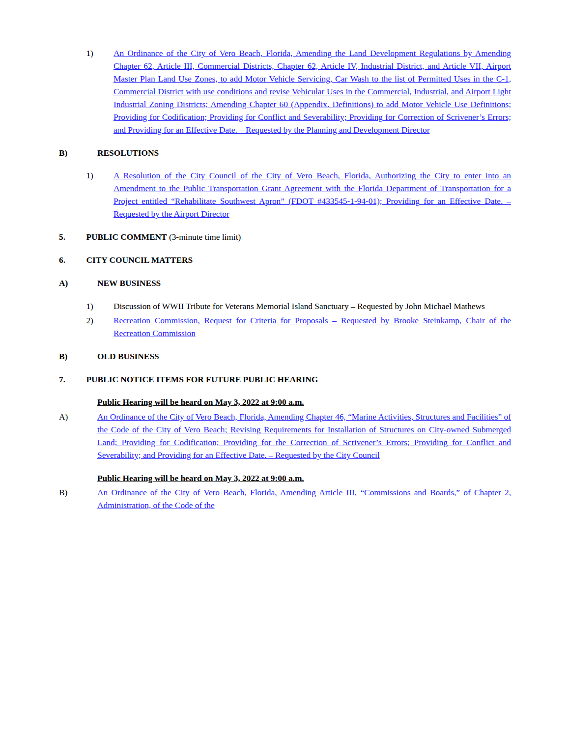1)
An Ordinance of the City of Vero Beach, Florida, Amending the Land Development Regulations by Amending Chapter 62, Article III, Commercial Districts, Chapter 62, Article IV, Industrial District, and Article VII, Airport Master Plan Land Use Zones, to add Motor Vehicle Servicing, Car Wash to the list of Permitted Uses in the C-1, Commercial District with use conditions and revise Vehicular Uses in the Commercial, Industrial, and Airport Light Industrial Zoning Districts; Amending Chapter 60 (Appendix. Definitions) to add Motor Vehicle Use Definitions; Providing for Codification; Providing for Conflict and Severability; Providing for Correction of Scrivener’s Errors; and Providing for an Effective Date. – Requested by the Planning and Development Director
B)
RESOLUTIONS
1)
A Resolution of the City Council of the City of Vero Beach, Florida, Authorizing the City to enter into an Amendment to the Public Transportation Grant Agreement with the Florida Department of Transportation for a Project entitled “Rehabilitate Southwest Apron” (FDOT #433545-1-94-01); Providing for an Effective Date. – Requested by the Airport Director
5.
PUBLIC COMMENT (3-minute time limit)
6.
CITY COUNCIL MATTERS
A)
NEW BUSINESS
1)
Discussion of WWII Tribute for Veterans Memorial Island Sanctuary – Requested by John Michael Mathews
2)
Recreation Commission, Request for Criteria for Proposals – Requested by Brooke Steinkamp, Chair of the Recreation Commission
B)
OLD BUSINESS
7.
PUBLIC NOTICE ITEMS FOR FUTURE PUBLIC HEARING
Public Hearing will be heard on May 3, 2022 at 9:00 a.m.
A)
An Ordinance of the City of Vero Beach, Florida, Amending Chapter 46, “Marine Activities, Structures and Facilities” of the Code of the City of Vero Beach; Revising Requirements for Installation of Structures on City-owned Submerged Land; Providing for Codification; Providing for the Correction of Scrivener’s Errors; Providing for Conflict and Severability; and Providing for an Effective Date. – Requested by the City Council
Public Hearing will be heard on May 3, 2022 at 9:00 a.m.
B)
An Ordinance of the City of Vero Beach, Florida, Amending Article III, “Commissions and Boards,” of Chapter 2, Administration, of the Code of the